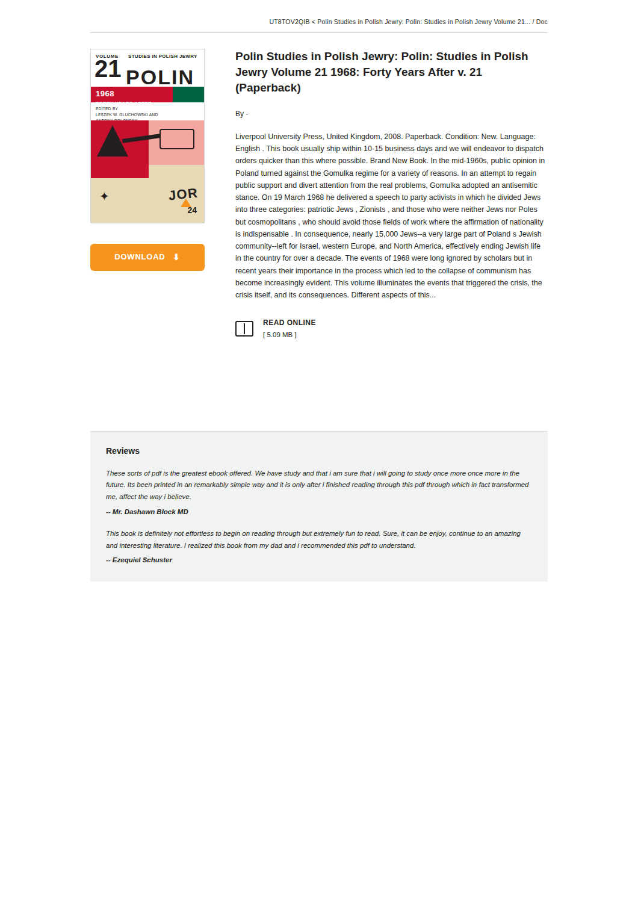UT8TOV2QIB < Polin Studies in Polish Jewry: Polin: Studies in Polish Jewry Volume 21... / Doc
VOLUME
STUDIES IN POLISH JEWRY
21
POLIN
1968
FORTY YEARS AFTER
EDITED BY
LESZEK W. GLUCHOWSKI AND
ANTONY POLONSKY
✦
JOR
24
DOWNLOAD ⬇
Polin Studies in Polish Jewry: Polin: Studies in Polish Jewry Volume 21 1968: Forty Years After v. 21 (Paperback)
By -
Liverpool University Press, United Kingdom, 2008. Paperback. Condition: New. Language: English . This book usually ship within 10-15 business days and we will endeavor to dispatch orders quicker than this where possible. Brand New Book. In the mid-1960s, public opinion in Poland turned against the Gomulka regime for a variety of reasons. In an attempt to regain public support and divert attention from the real problems, Gomulka adopted an antisemitic stance. On 19 March 1968 he delivered a speech to party activists in which he divided Jews into three categories: patriotic Jews , Zionists , and those who were neither Jews nor Poles but cosmopolitans , who should avoid those fields of work where the affirmation of nationality is indispensable . In consequence, nearly 15,000 Jews--a very large part of Poland s Jewish community--left for Israel, western Europe, and North America, effectively ending Jewish life in the country for over a decade. The events of 1968 were long ignored by scholars but in recent years their importance in the process which led to the collapse of communism has become increasingly evident. This volume illuminates the events that triggered the crisis, the crisis itself, and its consequences. Different aspects of this...
READ ONLINE
[ 5.09 MB ]
Reviews
These sorts of pdf is the greatest ebook offered. We have study and that i am sure that i will going to study once more once more in the future. Its been printed in an remarkably simple way and it is only after i finished reading through this pdf through which in fact transformed me, affect the way i believe.
-- Mr. Dashawn Block MD
This book is definitely not effortless to begin on reading through but extremely fun to read. Sure, it can be enjoy, continue to an amazing and interesting literature. I realized this book from my dad and i recommended this pdf to understand.
-- Ezequiel Schuster